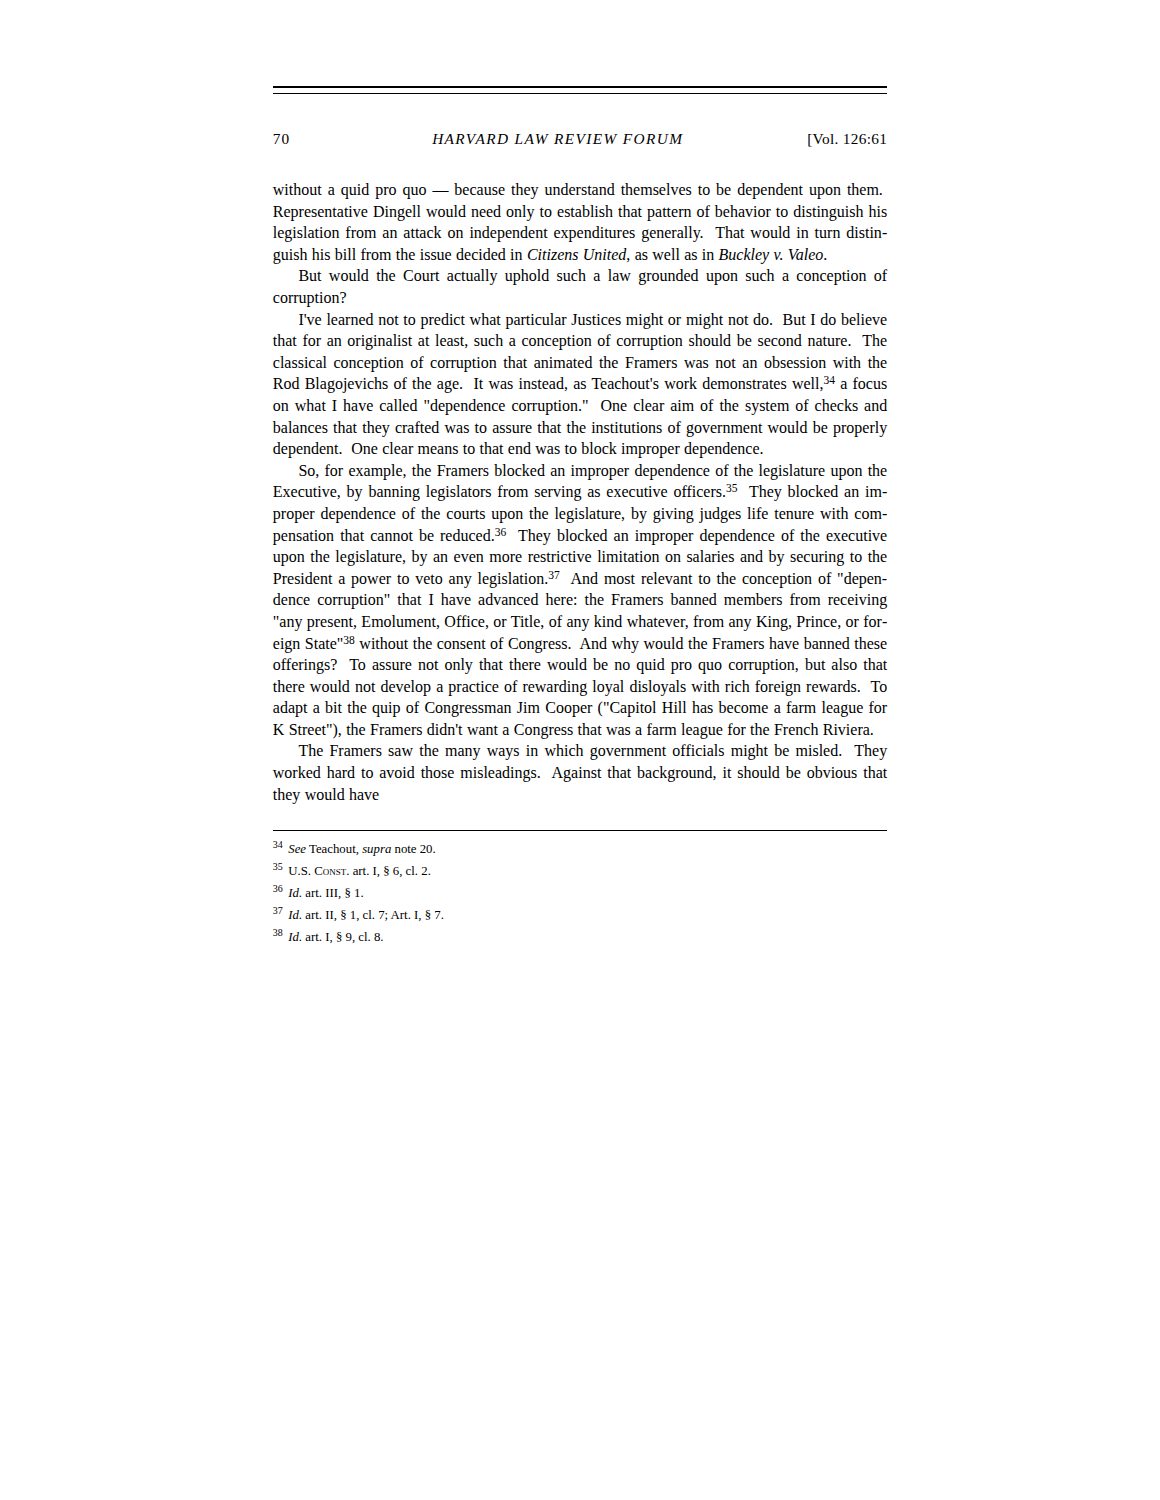70 HARVARD LAW REVIEW FORUM [Vol. 126:61
without a quid pro quo — because they understand themselves to be dependent upon them. Representative Dingell would need only to establish that pattern of behavior to distinguish his legislation from an attack on independent expenditures generally. That would in turn distinguish his bill from the issue decided in Citizens United, as well as in Buckley v. Valeo.
But would the Court actually uphold such a law grounded upon such a conception of corruption?
I've learned not to predict what particular Justices might or might not do. But I do believe that for an originalist at least, such a conception of corruption should be second nature. The classical conception of corruption that animated the Framers was not an obsession with the Rod Blagojevichs of the age. It was instead, as Teachout's work demonstrates well,34 a focus on what I have called "dependence corruption." One clear aim of the system of checks and balances that they crafted was to assure that the institutions of government would be properly dependent. One clear means to that end was to block improper dependence.
So, for example, the Framers blocked an improper dependence of the legislature upon the Executive, by banning legislators from serving as executive officers.35 They blocked an improper dependence of the courts upon the legislature, by giving judges life tenure with compensation that cannot be reduced.36 They blocked an improper dependence of the executive upon the legislature, by an even more restrictive limitation on salaries and by securing to the President a power to veto any legislation.37 And most relevant to the conception of "dependence corruption" that I have advanced here: the Framers banned members from receiving "any present, Emolument, Office, or Title, of any kind whatever, from any King, Prince, or foreign State"38 without the consent of Congress. And why would the Framers have banned these offerings? To assure not only that there would be no quid pro quo corruption, but also that there would not develop a practice of rewarding loyal disloyals with rich foreign rewards. To adapt a bit the quip of Congressman Jim Cooper ("Capitol Hill has become a farm league for K Street"), the Framers didn't want a Congress that was a farm league for the French Riviera.
The Framers saw the many ways in which government officials might be misled. They worked hard to avoid those misleadings. Against that background, it should be obvious that they would have
34 See Teachout, supra note 20.
35 U.S. Const. art. I, § 6, cl. 2.
36 Id. art. III, § 1.
37 Id. art. II, § 1, cl. 7; Art. I, § 7.
38 Id. art. I, § 9, cl. 8.